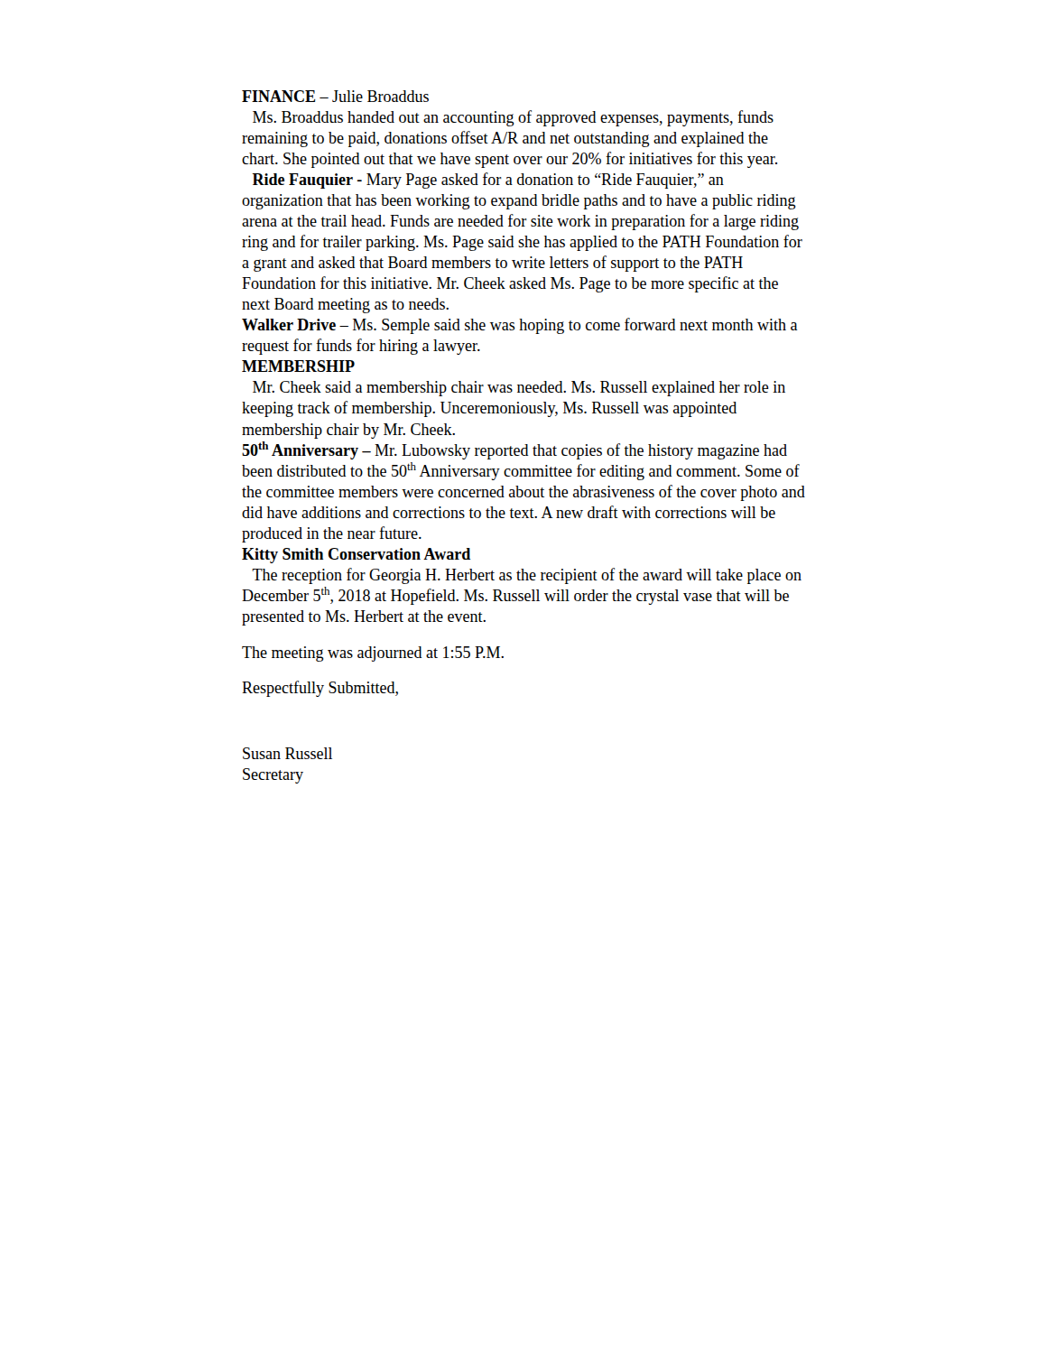FINANCE – Julie Broaddus
Ms. Broaddus handed out an accounting of approved expenses, payments, funds remaining to be paid, donations offset A/R and net outstanding and explained the chart. She pointed out that we have spent over our 20% for initiatives for this year.
Ride Fauquier - Mary Page asked for a donation to “Ride Fauquier,” an organization that has been working to expand bridle paths and to have a public riding arena at the trail head. Funds are needed for site work in preparation for a large riding ring and for trailer parking. Ms. Page said she has applied to the PATH Foundation for a grant and asked that Board members to write letters of support to the PATH Foundation for this initiative. Mr. Cheek asked Ms. Page to be more specific at the next Board meeting as to needs.
Walker Drive – Ms. Semple said she was hoping to come forward next month with a request for funds for hiring a lawyer.
MEMBERSHIP
Mr. Cheek said a membership chair was needed. Ms. Russell explained her role in keeping track of membership. Unceremoniously, Ms. Russell was appointed membership chair by Mr. Cheek.
50th Anniversary – Mr. Lubowsky reported that copies of the history magazine had been distributed to the 50th Anniversary committee for editing and comment. Some of the committee members were concerned about the abrasiveness of the cover photo and did have additions and corrections to the text. A new draft with corrections will be produced in the near future.
Kitty Smith Conservation Award
The reception for Georgia H. Herbert as the recipient of the award will take place on December 5th, 2018 at Hopefield. Ms. Russell will order the crystal vase that will be presented to Ms. Herbert at the event.
The meeting was adjourned at 1:55 P.M.
Respectfully Submitted,
Susan Russell
Secretary